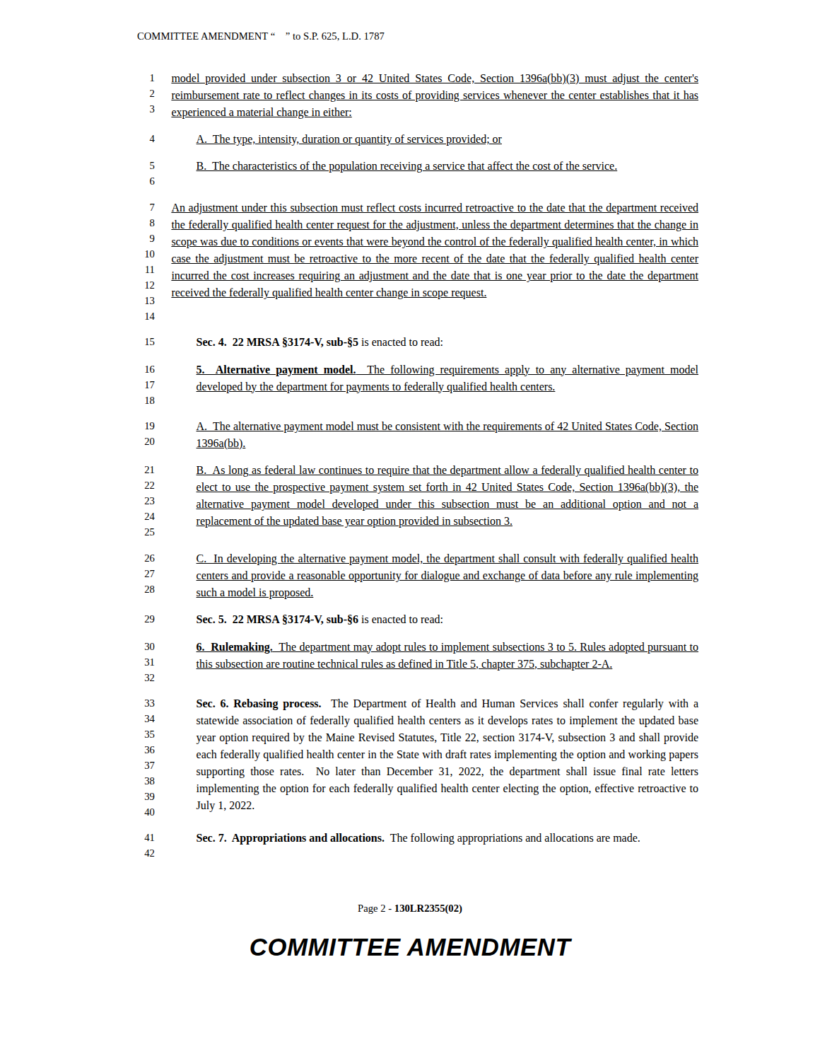COMMITTEE AMENDMENT “ ” to S.P. 625, L.D. 1787
1 2 3
model provided under subsection 3 or 42 United States Code, Section 1396a(bb)(3) must adjust the center's reimbursement rate to reflect changes in its costs of providing services whenever the center establishes that it has experienced a material change in either:
4
A. The type, intensity, duration or quantity of services provided; or
5 6
B. The characteristics of the population receiving a service that affect the cost of the service.
7 8 9 10 11 12 13 14
An adjustment under this subsection must reflect costs incurred retroactive to the date that the department received the federally qualified health center request for the adjustment, unless the department determines that the change in scope was due to conditions or events that were beyond the control of the federally qualified health center, in which case the adjustment must be retroactive to the more recent of the date that the federally qualified health center incurred the cost increases requiring an adjustment and the date that is one year prior to the date the department received the federally qualified health center change in scope request.
15
Sec. 4. 22 MRSA §3174-V, sub-§5 is enacted to read:
16 17 18
5. Alternative payment model. The following requirements apply to any alternative payment model developed by the department for payments to federally qualified health centers.
19 20
A. The alternative payment model must be consistent with the requirements of 42 United States Code, Section 1396a(bb).
21 22 23 24 25
B. As long as federal law continues to require that the department allow a federally qualified health center to elect to use the prospective payment system set forth in 42 United States Code, Section 1396a(bb)(3), the alternative payment model developed under this subsection must be an additional option and not a replacement of the updated base year option provided in subsection 3.
26 27 28
C. In developing the alternative payment model, the department shall consult with federally qualified health centers and provide a reasonable opportunity for dialogue and exchange of data before any rule implementing such a model is proposed.
29
Sec. 5. 22 MRSA §3174-V, sub-§6 is enacted to read:
30 31 32
6. Rulemaking. The department may adopt rules to implement subsections 3 to 5. Rules adopted pursuant to this subsection are routine technical rules as defined in Title 5, chapter 375, subchapter 2-A.
33 34 35 36 37 38 39 40
Sec. 6. Rebasing process. The Department of Health and Human Services shall confer regularly with a statewide association of federally qualified health centers as it develops rates to implement the updated base year option required by the Maine Revised Statutes, Title 22, section 3174-V, subsection 3 and shall provide each federally qualified health center in the State with draft rates implementing the option and working papers supporting those rates. No later than December 31, 2022, the department shall issue final rate letters implementing the option for each federally qualified health center electing the option, effective retroactive to July 1, 2022.
41 42
Sec. 7. Appropriations and allocations. The following appropriations and allocations are made.
Page 2 - 130LR2355(02)
COMMITTEE AMENDMENT